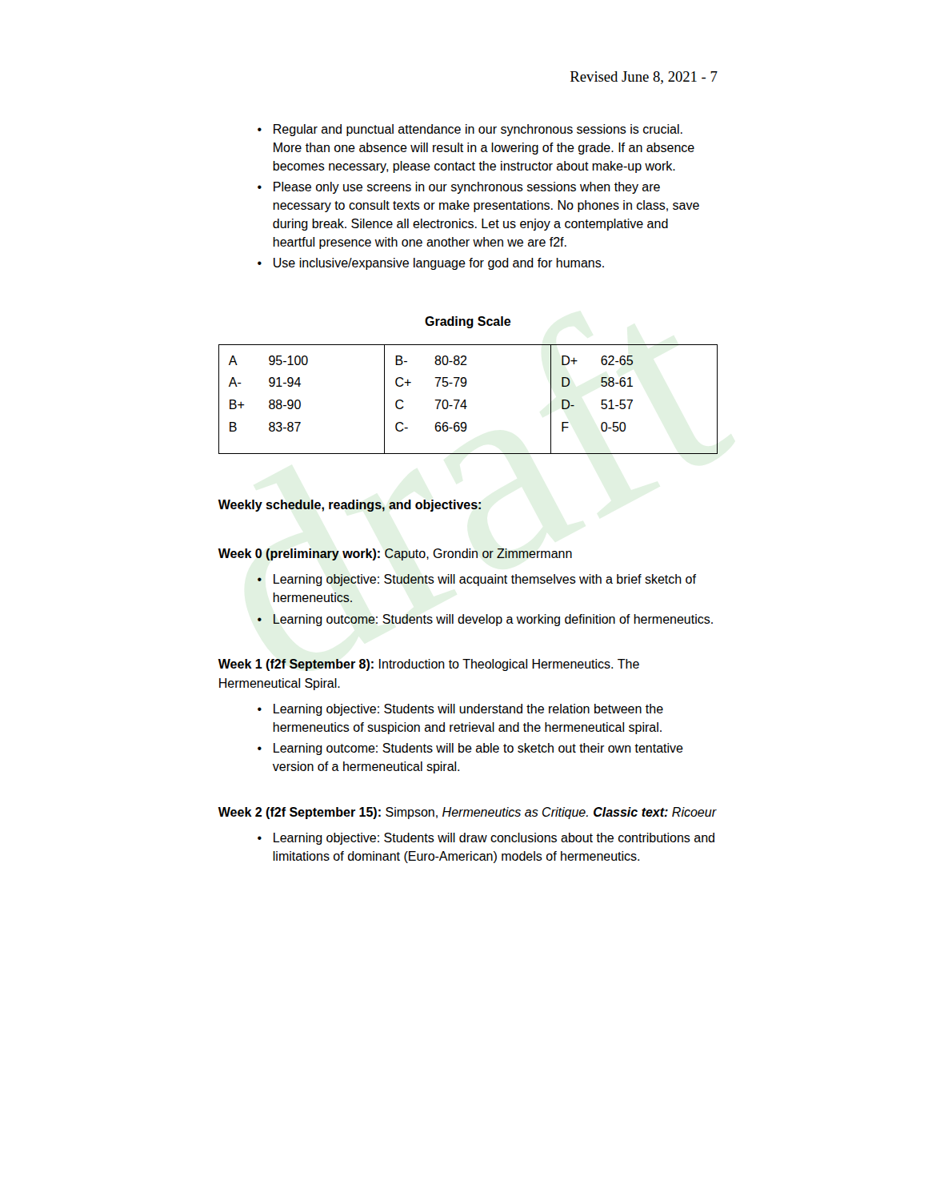draft
Revised June 8, 2021 - 7
Regular and punctual attendance in our synchronous sessions is crucial. More than one absence will result in a lowering of the grade. If an absence becomes necessary, please contact the instructor about make-up work.
Please only use screens in our synchronous sessions when they are necessary to consult texts or make presentations. No phones in class, save during break. Silence all electronics. Let us enjoy a contemplative and heartful presence with one another when we are f2f.
Use inclusive/expansive language for god and for humans.
Grading Scale
| A 95-100 A- 91-94 B+ 88-90 B 83-87 | B- 80-82 C+ 75-79 C 70-74 C- 66-69 | D+ 62-65 D 58-61 D- 51-57 F 0-50 |
Weekly schedule, readings, and objectives:
Week 0 (preliminary work): Caputo, Grondin or Zimmermann
Learning objective: Students will acquaint themselves with a brief sketch of hermeneutics.
Learning outcome: Students will develop a working definition of hermeneutics.
Week 1 (f2f September 8): Introduction to Theological Hermeneutics. The Hermeneutical Spiral.
Learning objective: Students will understand the relation between the hermeneutics of suspicion and retrieval and the hermeneutical spiral.
Learning outcome: Students will be able to sketch out their own tentative version of a hermeneutical spiral.
Week 2 (f2f September 15): Simpson, Hermeneutics as Critique. Classic text: Ricoeur
Learning objective: Students will draw conclusions about the contributions and limitations of dominant (Euro-American) models of hermeneutics.